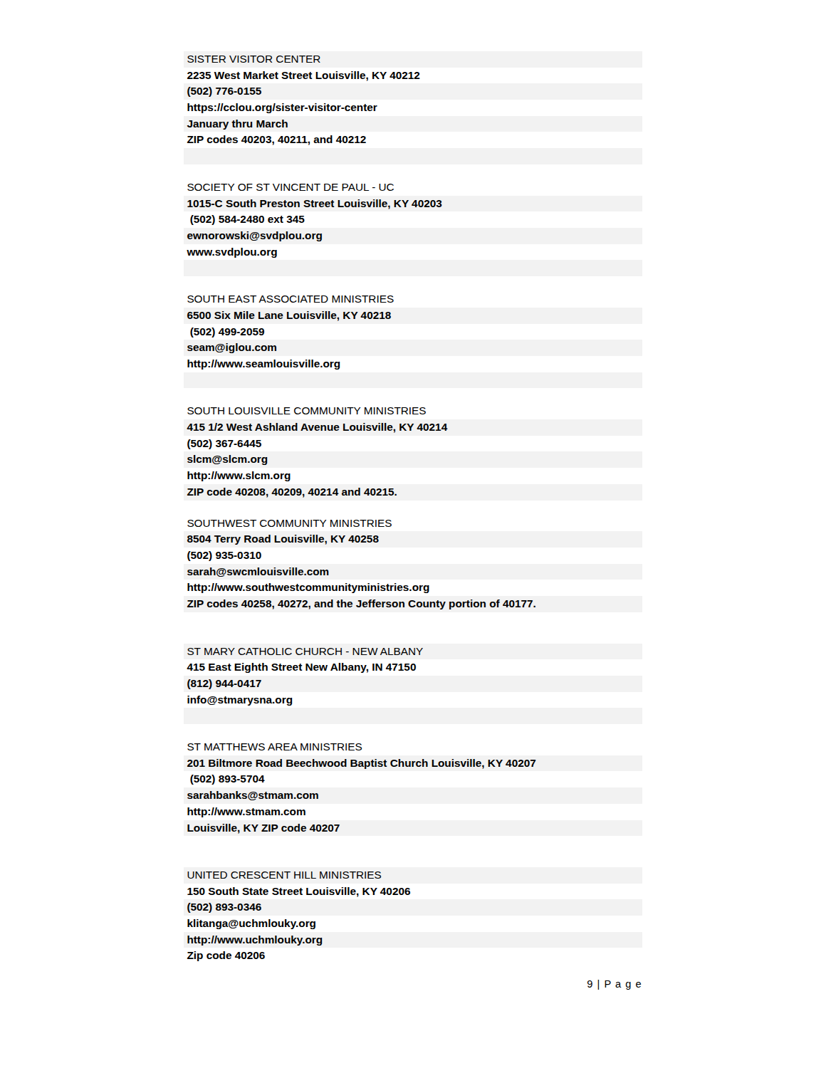SISTER VISITOR CENTER
2235 West Market Street Louisville, KY 40212
(502) 776-0155
https://cclou.org/sister-visitor-center
January thru March
ZIP codes 40203, 40211, and 40212
SOCIETY OF ST VINCENT DE PAUL - UC
1015-C South Preston Street Louisville, KY 40203
(502) 584-2480 ext 345
ewnorowski@svdplou.org
www.svdplou.org
SOUTH EAST ASSOCIATED MINISTRIES
6500 Six Mile Lane Louisville, KY 40218
(502) 499-2059
seam@iglou.com
http://www.seamlouisville.org
SOUTH LOUISVILLE COMMUNITY MINISTRIES
415 1/2 West Ashland Avenue Louisville, KY 40214
(502) 367-6445
slcm@slcm.org
http://www.slcm.org
ZIP code 40208, 40209, 40214 and 40215.
SOUTHWEST COMMUNITY MINISTRIES
8504 Terry Road Louisville, KY 40258
(502) 935-0310
sarah@swcmlouisville.com
http://www.southwestcommunityministries.org
ZIP codes 40258, 40272, and the Jefferson County portion of 40177.
ST MARY CATHOLIC CHURCH - NEW ALBANY
415 East Eighth Street New Albany, IN 47150
(812) 944-0417
info@stmarysna.org
ST MATTHEWS AREA MINISTRIES
201 Biltmore Road Beechwood Baptist Church Louisville, KY 40207
(502) 893-5704
sarahbanks@stmam.com
http://www.stmam.com
Louisville, KY ZIP code 40207
UNITED CRESCENT HILL MINISTRIES
150 South State Street Louisville, KY 40206
(502) 893-0346
klitanga@uchmlouky.org
http://www.uchmlouky.org
Zip code 40206
9 | P a g e